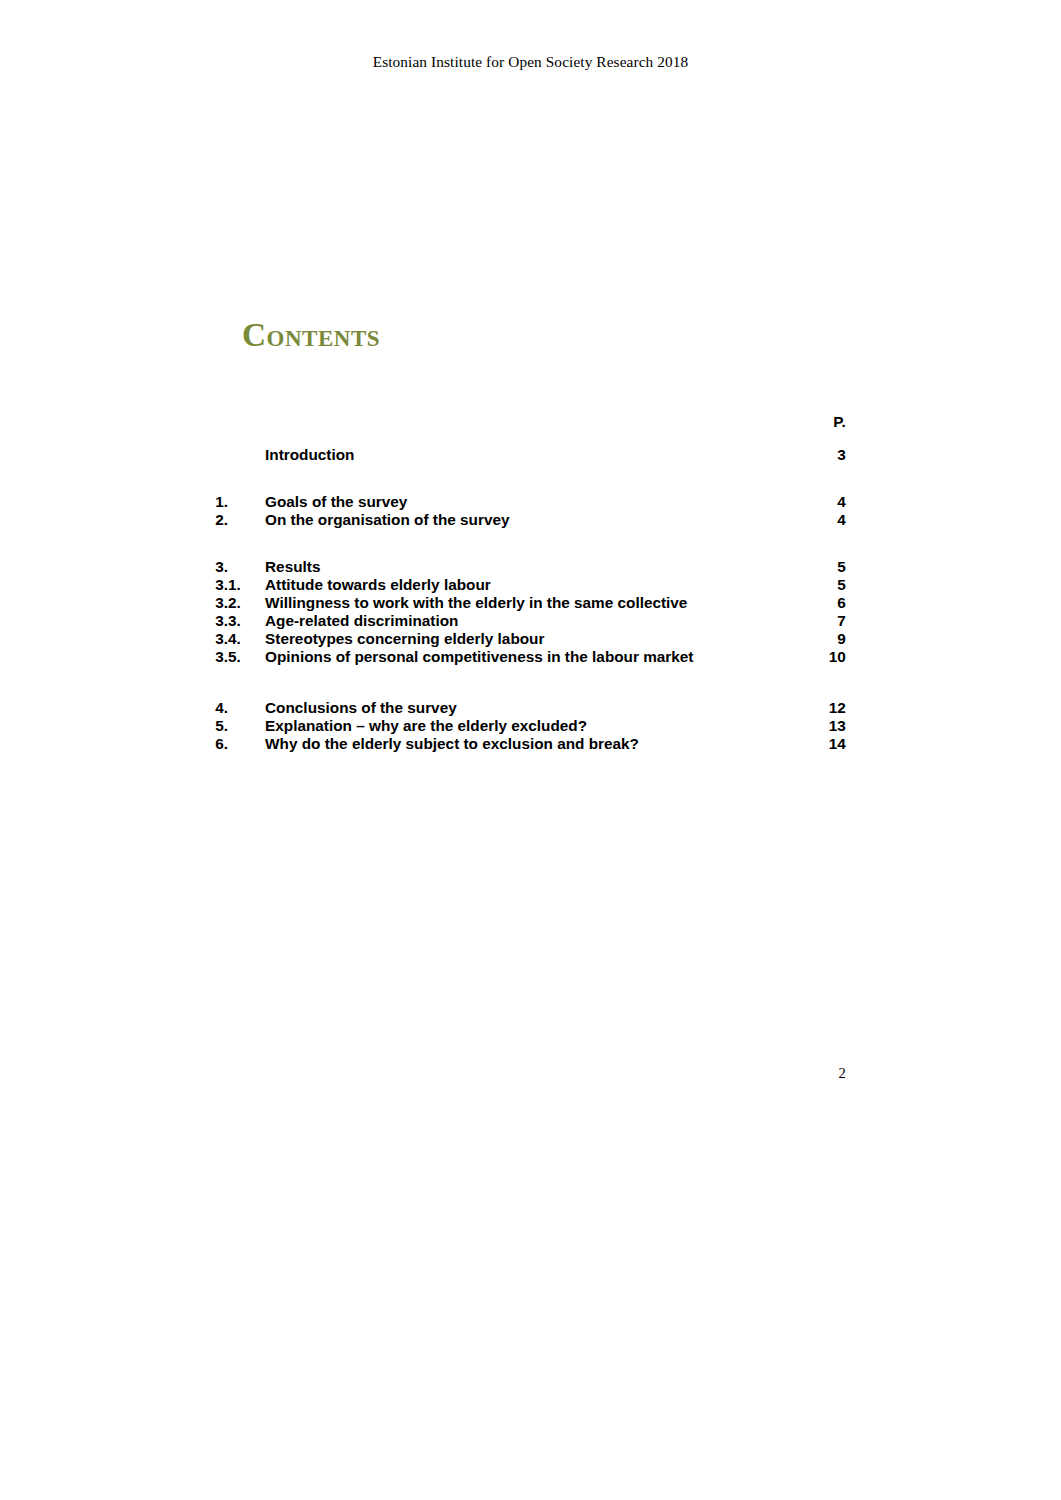Estonian Institute for Open Society Research 2018
Contents
| | | P. |
| | Introduction | 3 |
| 1. | Goals of the survey | 4 |
| 2. | On the organisation of the survey | 4 |
| 3. | Results | 5 |
| 3.1. | Attitude towards elderly labour | 5 |
| 3.2. | Willingness to work with the elderly in the same collective | 6 |
| 3.3. | Age-related discrimination | 7 |
| 3.4. | Stereotypes concerning elderly labour | 9 |
| 3.5. | Opinions of personal competitiveness in the labour market | 10 |
| 4. | Conclusions of the survey | 12 |
| 5. | Explanation – why are the elderly excluded? | 13 |
| 6. | Why do the elderly subject to exclusion and break? | 14 |
2